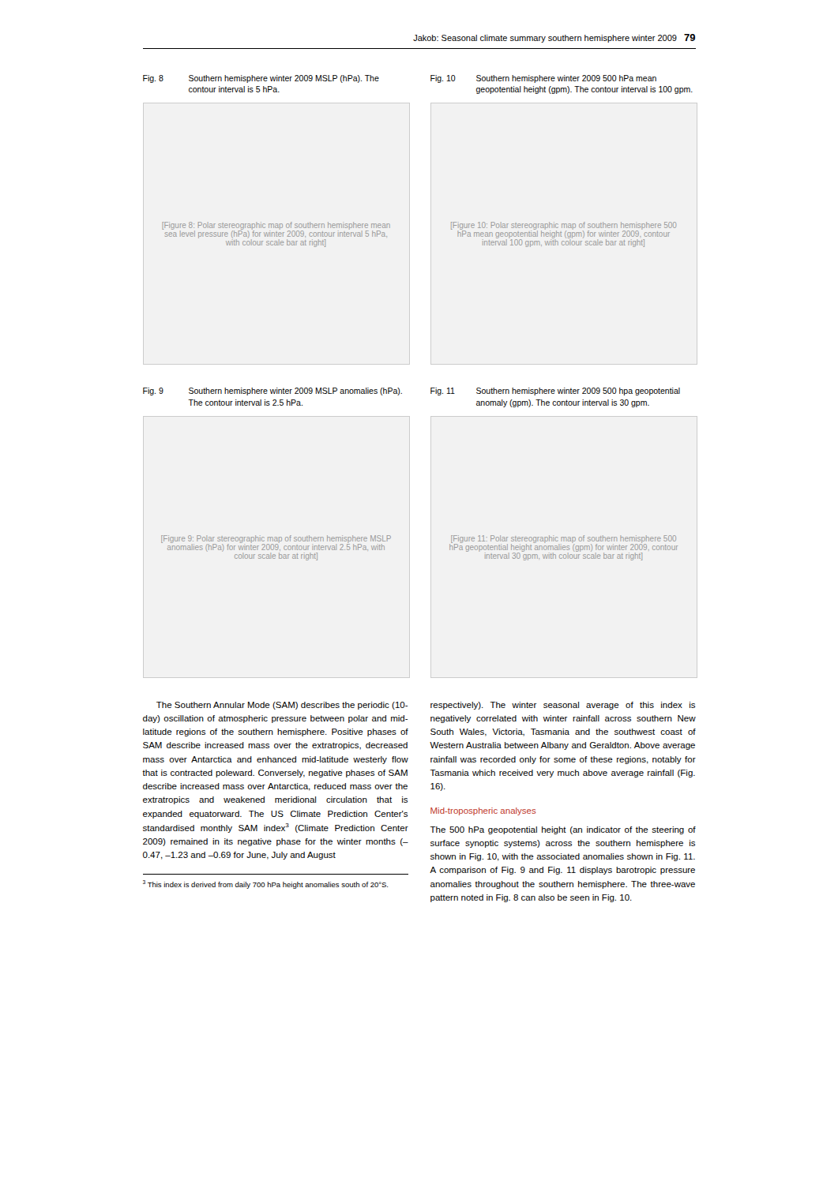Jakob: Seasonal climate summary southern hemisphere winter 2009 79
Fig. 8 Southern hemisphere winter 2009 MSLP (hPa). The contour interval is 5 hPa.
[Figure 8: Polar stereographic map of southern hemisphere mean sea level pressure (hPa) for winter 2009, contour interval 5 hPa, with colour scale bar at right]
Fig. 10 Southern hemisphere winter 2009 500 hPa mean geopotential height (gpm). The contour interval is 100 gpm.
[Figure 10: Polar stereographic map of southern hemisphere 500 hPa mean geopotential height (gpm) for winter 2009, contour interval 100 gpm, with colour scale bar at right]
Fig. 9 Southern hemisphere winter 2009 MSLP anomalies (hPa). The contour interval is 2.5 hPa.
[Figure 9: Polar stereographic map of southern hemisphere MSLP anomalies (hPa) for winter 2009, contour interval 2.5 hPa, with colour scale bar at right]
Fig. 11 Southern hemisphere winter 2009 500 hpa geopotential anomaly (gpm). The contour interval is 30 gpm.
[Figure 11: Polar stereographic map of southern hemisphere 500 hPa geopotential height anomalies (gpm) for winter 2009, contour interval 30 gpm, with colour scale bar at right]
The Southern Annular Mode (SAM) describes the periodic (10-day) oscillation of atmospheric pressure between polar and mid-latitude regions of the southern hemisphere. Positive phases of SAM describe increased mass over the extratropics, decreased mass over Antarctica and enhanced mid-latitude westerly flow that is contracted poleward. Conversely, negative phases of SAM describe increased mass over Antarctica, reduced mass over the extratropics and weakened meridional circulation that is expanded equatorward. The US Climate Prediction Center's standardised monthly SAM index3 (Climate Prediction Center 2009) remained in its negative phase for the winter months (–0.47, –1.23 and –0.69 for June, July and August
3 This index is derived from daily 700 hPa height anomalies south of 20°S.
respectively). The winter seasonal average of this index is negatively correlated with winter rainfall across southern New South Wales, Victoria, Tasmania and the southwest coast of Western Australia between Albany and Geraldton. Above average rainfall was recorded only for some of these regions, notably for Tasmania which received very much above average rainfall (Fig. 16).
Mid-tropospheric analyses
The 500 hPa geopotential height (an indicator of the steering of surface synoptic systems) across the southern hemisphere is shown in Fig. 10, with the associated anomalies shown in Fig. 11. A comparison of Fig. 9 and Fig. 11 displays barotropic pressure anomalies throughout the southern hemisphere. The three-wave pattern noted in Fig. 8 can also be seen in Fig. 10.